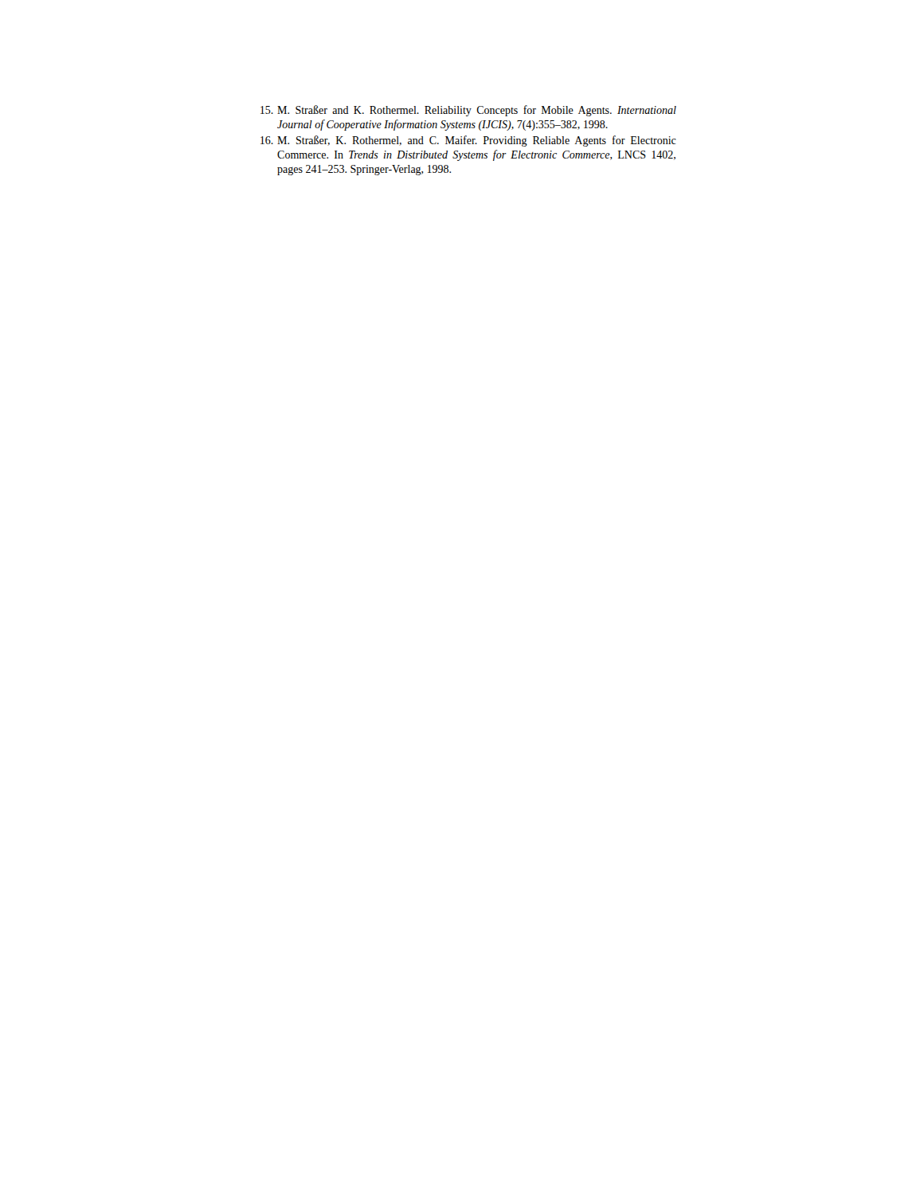15. M. Straßer and K. Rothermel. Reliability Concepts for Mobile Agents. International Journal of Cooperative Information Systems (IJCIS), 7(4):355–382, 1998.
16. M. Straßer, K. Rothermel, and C. Maifer. Providing Reliable Agents for Electronic Commerce. In Trends in Distributed Systems for Electronic Commerce, LNCS 1402, pages 241–253. Springer-Verlag, 1998.